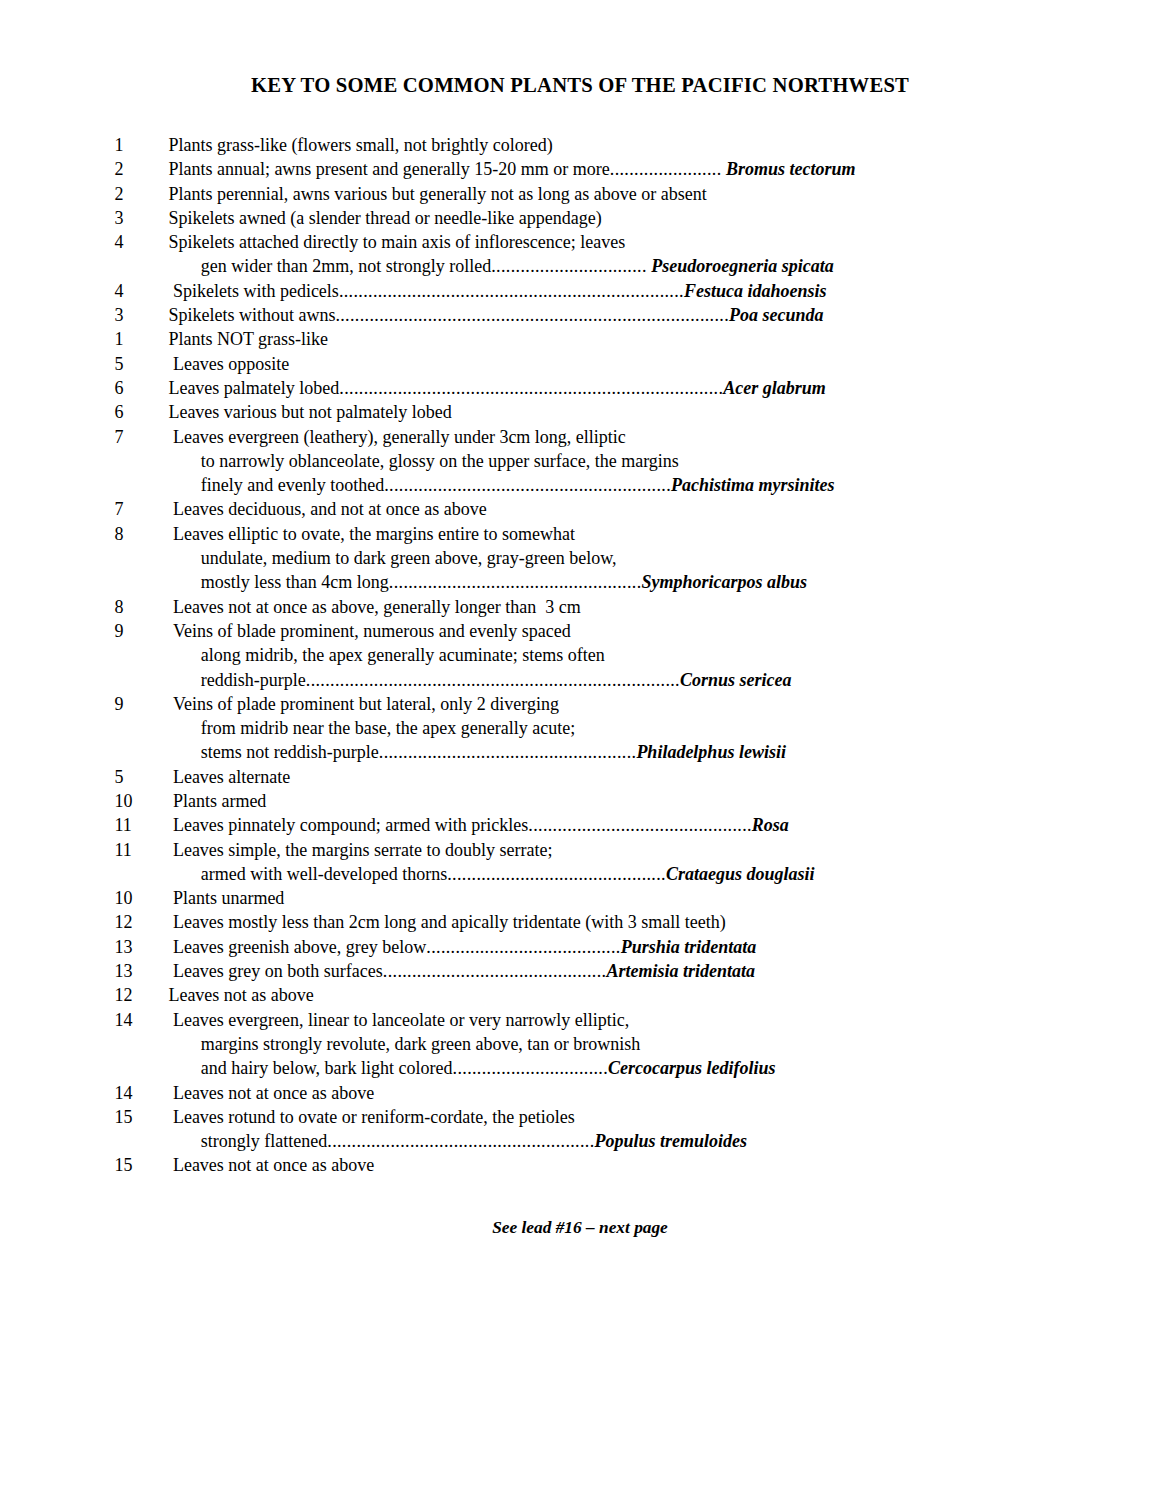KEY TO SOME COMMON PLANTS OF THE PACIFIC NORTHWEST
1 Plants grass-like (flowers small, not brightly colored)
2 Plants annual; awns present and generally 15-20 mm or more....................... Bromus tectorum
2 Plants perennial, awns various but generally not as long as above or absent
3 Spikelets awned (a slender thread or needle-like appendage)
4 Spikelets attached directly to main axis of inflorescence; leaves gen wider than 2mm, not strongly rolled................................ Pseudoroegneria spicata
4 Spikelets with pedicels....................................................................... Festuca idahoensis
3 Spikelets without awns................................................................................. Poa secunda
1 Plants NOT grass-like
5 Leaves opposite
6 Leaves palmately lobed............................................................................... Acer glabrum
6 Leaves various but not palmately lobed
7 Leaves evergreen (leathery), generally under 3cm long, elliptic to narrowly oblanceolate, glossy on the upper surface, the margins finely and evenly toothed........................................................... Pachistima myrsinites
7 Leaves deciduous, and not at once as above
8 Leaves elliptic to ovate, the margins entire to somewhat undulate, medium to dark green above, gray-green below, mostly less than 4cm long.................................................... Symphoricarpos albus
8 Leaves not at once as above, generally longer than 3 cm
9 Veins of blade prominent, numerous and evenly spaced along midrib, the apex generally acuminate; stems often reddish-purple............................................................................. Cornus sericea
9 Veins of plade prominent but lateral, only 2 diverging from midrib near the base, the apex generally acute; stems not reddish-purple..................................................... Philadelphus lewisii
5 Leaves alternate
10 Plants armed
11 Leaves pinnately compound; armed with prickles.............................................. Rosa
11 Leaves simple, the margins serrate to doubly serrate; armed with well-developed thorns............................................. Crataegus douglasii
10 Plants unarmed
12 Leaves mostly less than 2cm long and apically tridentate (with 3 small teeth)
13 Leaves greenish above, grey below........................................ Purshia tridentata
13 Leaves grey on both surfaces.............................................. Artemisia tridentata
12 Leaves not as above
14 Leaves evergreen, linear to lanceolate or very narrowly elliptic, margins strongly revolute, dark green above, tan or brownish and hairy below, bark light colored................................ Cercocarpus ledifolius
14 Leaves not at once as above
15 Leaves rotund to ovate or reniform-cordate, the petioles strongly flattened....................................................... Populus tremuloides
15 Leaves not at once as above
See lead #16 – next page